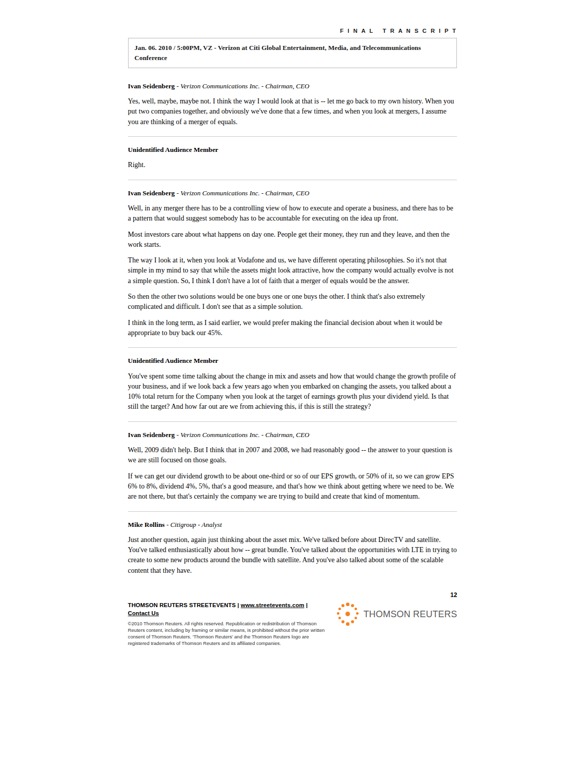F I N A L T R A N S C R I P T
Jan. 06. 2010 / 5:00PM, VZ - Verizon at Citi Global Entertainment, Media, and Telecommunications Conference
Ivan Seidenberg - Verizon Communications Inc. - Chairman, CEO
Yes, well, maybe, maybe not. I think the way I would look at that is -- let me go back to my own history. When you put two companies together, and obviously we've done that a few times, and when you look at mergers, I assume you are thinking of a merger of equals.
Unidentified Audience Member
Right.
Ivan Seidenberg - Verizon Communications Inc. - Chairman, CEO
Well, in any merger there has to be a controlling view of how to execute and operate a business, and there has to be a pattern that would suggest somebody has to be accountable for executing on the idea up front.
Most investors care about what happens on day one. People get their money, they run and they leave, and then the work starts.
The way I look at it, when you look at Vodafone and us, we have different operating philosophies. So it's not that simple in my mind to say that while the assets might look attractive, how the company would actually evolve is not a simple question. So, I think I don't have a lot of faith that a merger of equals would be the answer.
So then the other two solutions would be one buys one or one buys the other. I think that's also extremely complicated and difficult. I don't see that as a simple solution.
I think in the long term, as I said earlier, we would prefer making the financial decision about when it would be appropriate to buy back our 45%.
Unidentified Audience Member
You've spent some time talking about the change in mix and assets and how that would change the growth profile of your business, and if we look back a few years ago when you embarked on changing the assets, you talked about a 10% total return for the Company when you look at the target of earnings growth plus your dividend yield. Is that still the target? And how far out are we from achieving this, if this is still the strategy?
Ivan Seidenberg - Verizon Communications Inc. - Chairman, CEO
Well, 2009 didn't help. But I think that in 2007 and 2008, we had reasonably good -- the answer to your question is we are still focused on those goals.
If we can get our dividend growth to be about one-third or so of our EPS growth, or 50% of it, so we can grow EPS 6% to 8%, dividend 4%, 5%, that's a good measure, and that's how we think about getting where we need to be. We are not there, but that's certainly the company we are trying to build and create that kind of momentum.
Mike Rollins - Citigroup - Analyst
Just another question, again just thinking about the asset mix. We've talked before about DirecTV and satellite. You've talked enthusiastically about how -- great bundle. You've talked about the opportunities with LTE in trying to create to some new products around the bundle with satellite. And you've also talked about some of the scalable content that they have.
12
THOMSON REUTERS STREETEVENTS | www.streetevents.com | Contact Us
©2010 Thomson Reuters. All rights reserved. Republication or redistribution of Thomson Reuters content, including by framing or similar means, is prohibited without the prior written consent of Thomson Reuters. 'Thomson Reuters' and the Thomson Reuters logo are registered trademarks of Thomson Reuters and its affiliated companies.
THOMSON REUTERS